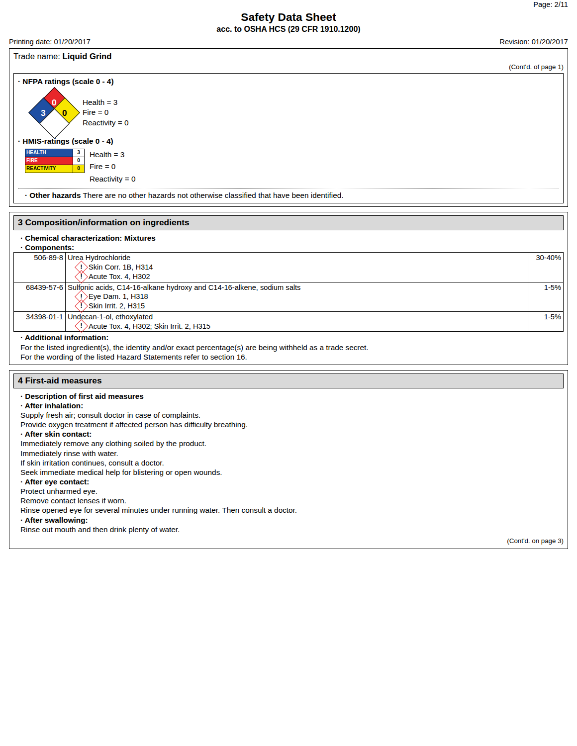Page: 2/11
Safety Data Sheet
acc. to OSHA HCS (29 CFR 1910.1200)
Printing date: 01/20/2017 Revision: 01/20/2017
Trade name: Liquid Grind
(Cont'd. of page 1)
· NFPA ratings (scale 0 - 4)
0
3
0
Health = 3
Fire = 0
Reactivity = 0
· HMIS-ratings (scale 0 - 4)
| HEALTH | 3 |
| FIRE | 0 |
| REACTIVITY | 0 |
Health = 3
Fire = 0
Reactivity = 0
· Other hazards There are no other hazards not otherwise classified that have been identified.
3 Composition/information on ingredients
· Chemical characterization: Mixtures
· Components:
| 506-89-8 | Urea Hydrochloride ! Skin Corr. 1B, H314 ! Acute Tox. 4, H302 | 30-40% |
| 68439-57-6 | Sulfonic acids, C14-16-alkane hydroxy and C14-16-alkene, sodium salts ! Eye Dam. 1, H318 ! Skin Irrit. 2, H315 | 1-5% |
| 34398-01-1 | Undecan-1-ol, ethoxylated ! Acute Tox. 4, H302; Skin Irrit. 2, H315 | 1-5% |
· Additional information:
For the listed ingredient(s), the identity and/or exact percentage(s) are being withheld as a trade secret.
For the wording of the listed Hazard Statements refer to section 16.
4 First-aid measures
· Description of first aid measures
· After inhalation:
Supply fresh air; consult doctor in case of complaints.
Provide oxygen treatment if affected person has difficulty breathing.
· After skin contact:
Immediately remove any clothing soiled by the product.
Immediately rinse with water.
If skin irritation continues, consult a doctor.
Seek immediate medical help for blistering or open wounds.
· After eye contact:
Protect unharmed eye.
Remove contact lenses if worn.
Rinse opened eye for several minutes under running water. Then consult a doctor.
· After swallowing:
Rinse out mouth and then drink plenty of water.
(Cont'd. on page 3)